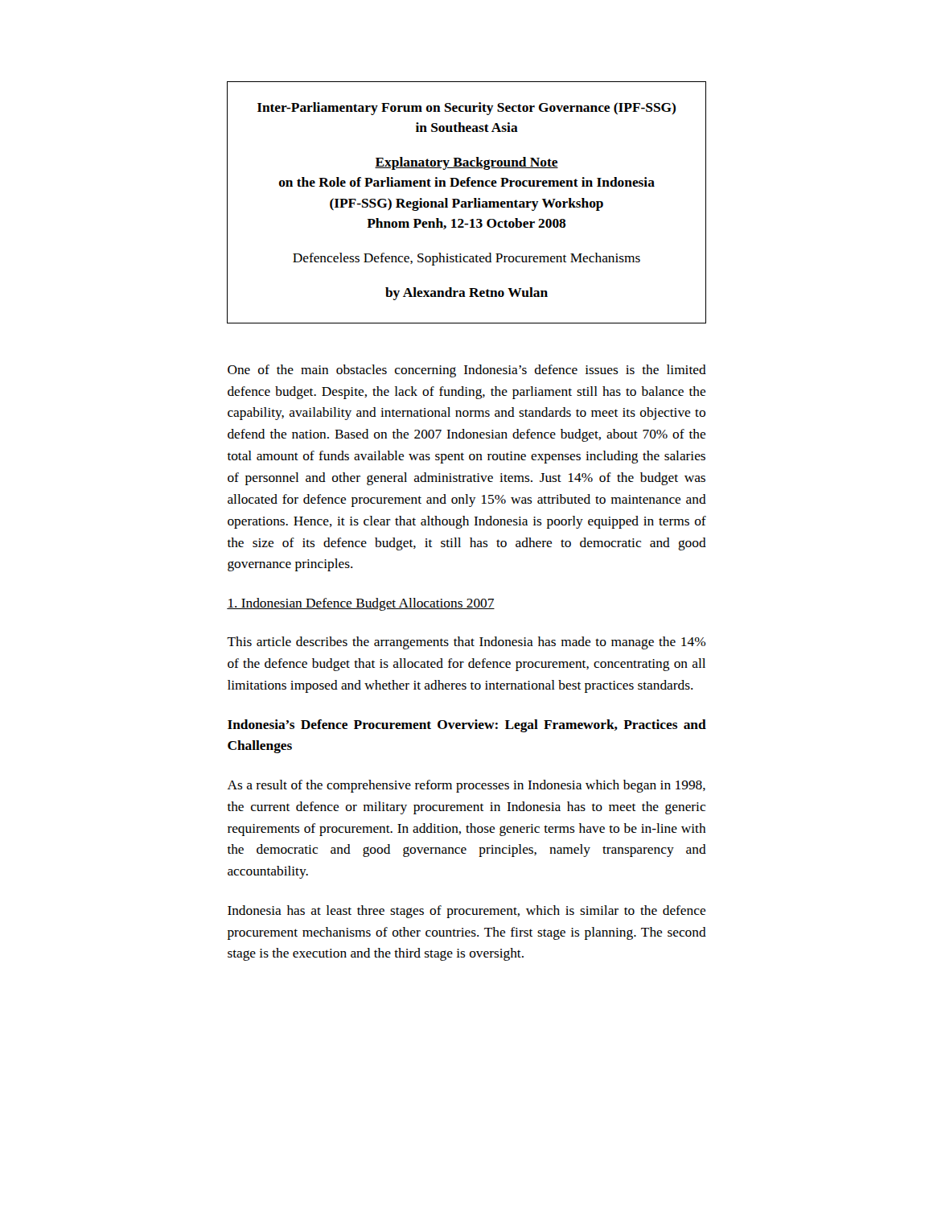Inter-Parliamentary Forum on Security Sector Governance (IPF-SSG)
in Southeast Asia
Explanatory Background Note
on the Role of Parliament in Defence Procurement in Indonesia
(IPF-SSG) Regional Parliamentary Workshop
Phnom Penh, 12-13 October 2008
Defenceless Defence, Sophisticated Procurement Mechanisms
by Alexandra Retno Wulan
One of the main obstacles concerning Indonesia’s defence issues is the limited defence budget. Despite, the lack of funding, the parliament still has to balance the capability, availability and international norms and standards to meet its objective to defend the nation. Based on the 2007 Indonesian defence budget, about 70% of the total amount of funds available was spent on routine expenses including the salaries of personnel and other general administrative items. Just 14% of the budget was allocated for defence procurement and only 15% was attributed to maintenance and operations. Hence, it is clear that although Indonesia is poorly equipped in terms of the size of its defence budget, it still has to adhere to democratic and good governance principles.
1. Indonesian Defence Budget Allocations 2007
This article describes the arrangements that Indonesia has made to manage the 14% of the defence budget that is allocated for defence procurement, concentrating on all limitations imposed and whether it adheres to international best practices standards.
Indonesia’s Defence Procurement Overview: Legal Framework, Practices and Challenges
As a result of the comprehensive reform processes in Indonesia which began in 1998, the current defence or military procurement in Indonesia has to meet the generic requirements of procurement. In addition, those generic terms have to be in-line with the democratic and good governance principles, namely transparency and accountability.
Indonesia has at least three stages of procurement, which is similar to the defence procurement mechanisms of other countries. The first stage is planning. The second stage is the execution and the third stage is oversight.